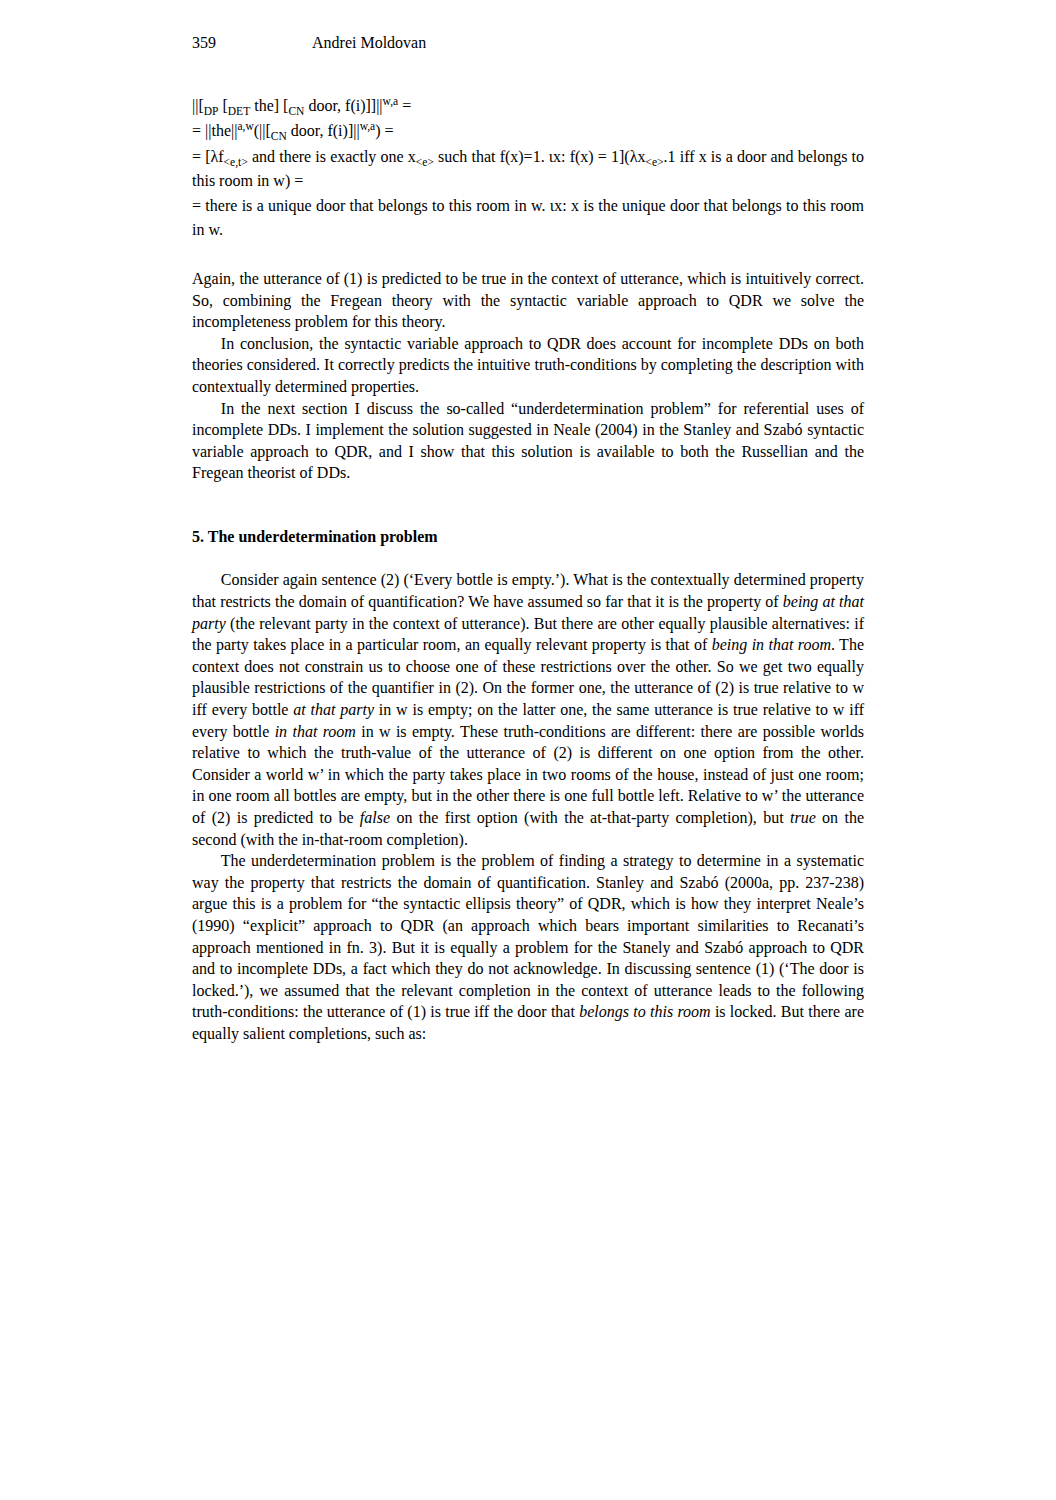359 Andrei Moldovan
||[DP [DET the] [CN door, f(i)]]||w,a =
= ||the||a,w(||[CN door, f(i)]||w,a) =
= [λf<e,t> and there is exactly one x<e> such that f(x)=1. ιx: f(x) = 1](λx<e>.1 iff x is a door and belongs to this room in w) =
= there is a unique door that belongs to this room in w. ιx: x is the unique door that belongs to this room in w.
Again, the utterance of (1) is predicted to be true in the context of utterance, which is intuitively correct. So, combining the Fregean theory with the syntactic variable approach to QDR we solve the incompleteness problem for this theory.
In conclusion, the syntactic variable approach to QDR does account for incomplete DDs on both theories considered. It correctly predicts the intuitive truth-conditions by completing the description with contextually determined properties.
In the next section I discuss the so-called “underdetermination problem” for referential uses of incomplete DDs. I implement the solution suggested in Neale (2004) in the Stanley and Szabó syntactic variable approach to QDR, and I show that this solution is available to both the Russellian and the Fregean theorist of DDs.
5. The underdetermination problem
Consider again sentence (2) (‘Every bottle is empty.’). What is the contextually determined property that restricts the domain of quantification? We have assumed so far that it is the property of being at that party (the relevant party in the context of utterance). But there are other equally plausible alternatives: if the party takes place in a particular room, an equally relevant property is that of being in that room. The context does not constrain us to choose one of these restrictions over the other. So we get two equally plausible restrictions of the quantifier in (2). On the former one, the utterance of (2) is true relative to w iff every bottle at that party in w is empty; on the latter one, the same utterance is true relative to w iff every bottle in that room in w is empty. These truth-conditions are different: there are possible worlds relative to which the truth-value of the utterance of (2) is different on one option from the other. Consider a world w’ in which the party takes place in two rooms of the house, instead of just one room; in one room all bottles are empty, but in the other there is one full bottle left. Relative to w’ the utterance of (2) is predicted to be false on the first option (with the at-that-party completion), but true on the second (with the in-that-room completion).
The underdetermination problem is the problem of finding a strategy to determine in a systematic way the property that restricts the domain of quantification. Stanley and Szabó (2000a, pp. 237-238) argue this is a problem for “the syntactic ellipsis theory” of QDR, which is how they interpret Neale’s (1990) “explicit” approach to QDR (an approach which bears important similarities to Recanati’s approach mentioned in fn. 3). But it is equally a problem for the Stanely and Szabó approach to QDR and to incomplete DDs, a fact which they do not acknowledge. In discussing sentence (1) (‘The door is locked.’), we assumed that the relevant completion in the context of utterance leads to the following truth-conditions: the utterance of (1) is true iff the door that belongs to this room is locked. But there are equally salient completions, such as: